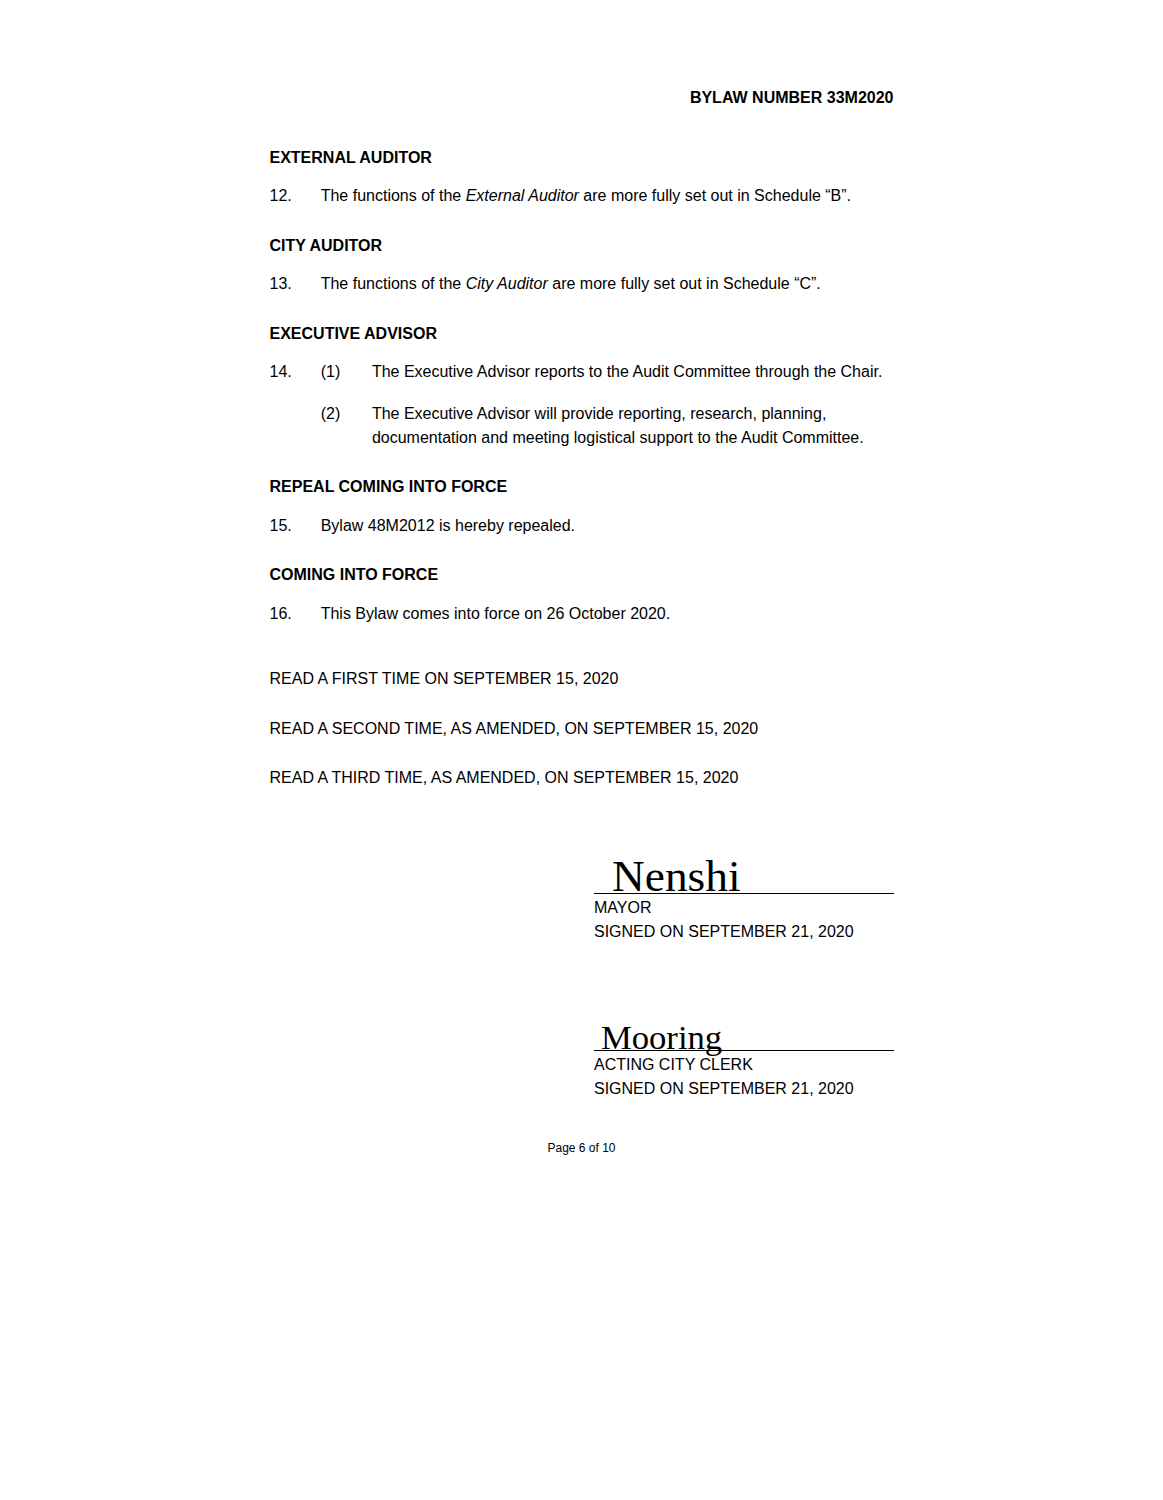BYLAW NUMBER 33M2020
External Auditor
12.
The functions of the External Auditor are more fully set out in Schedule “B”.
City Auditor
13.
The functions of the City Auditor are more fully set out in Schedule “C”.
Executive Advisor
14.
(1)
The Executive Advisor reports to the Audit Committee through the Chair.
14.
(2)
The Executive Advisor will provide reporting, research, planning, documentation and meeting logistical support to the Audit Committee.
Repeal Coming Into Force
15.
Bylaw 48M2012 is hereby repealed.
Coming Into Force
16.
This Bylaw comes into force on 26 October 2020.
READ A FIRST TIME ON SEPTEMBER 15, 2020
READ A SECOND TIME, AS AMENDED, ON SEPTEMBER 15, 2020
READ A THIRD TIME, AS AMENDED, ON SEPTEMBER 15, 2020
Nenshi
MAYOR
SIGNED ON SEPTEMBER 21, 2020
Mooring
ACTING CITY CLERK
SIGNED ON SEPTEMBER 21, 2020
Page 6 of 10